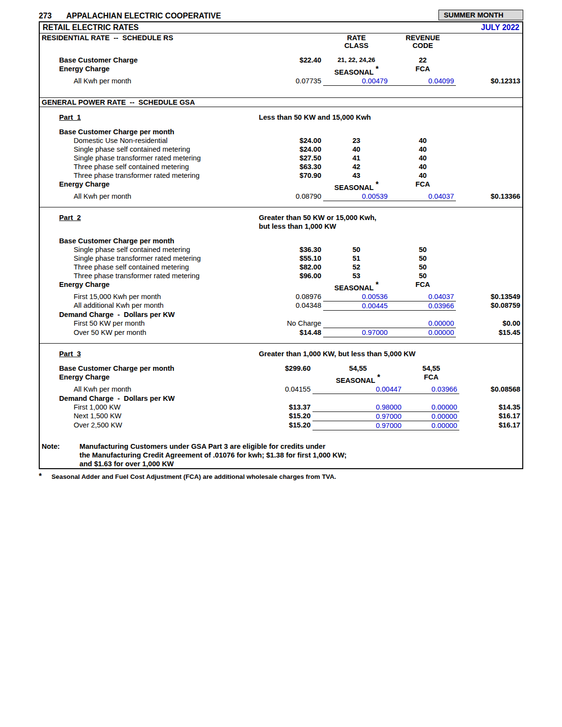273 APPALACHIAN ELECTRIC COOPERATIVE SUMMER MONTH
RETAIL ELECTRIC RATES JULY 2022
| RESIDENTIAL RATE -- SCHEDULE RS | | RATE CLASS | REVENUE CODE | |
| Base Customer Charge | $22.40 | 21, 22, 24,26 | 22 | |
| Energy Charge | | SEASONAL * | FCA | |
| All Kwh per month | 0.07735 | 0.00479 | 0.04099 | $0.12313 |
| GENERAL POWER RATE -- SCHEDULE GSA |
| Part 1 | Less than 50 KW and 15,000 Kwh |
| Base Customer Charge per month | | | | |
| Domestic Use Non-residential | $24.00 | 23 | 40 | |
| Single phase self contained metering | $24.00 | 40 | 40 | |
| Single phase transformer rated metering | $27.50 | 41 | 40 | |
| Three phase self contained metering | $63.30 | 42 | 40 | |
| Three phase transformer rated metering | $70.90 | 43 | 40 | |
| Energy Charge | | SEASONAL * | FCA | |
| All Kwh per month | 0.08790 | 0.00539 | 0.04037 | $0.13366 |
| Part 2 | Greater than 50 KW or 15,000 Kwh, |
| | but less than 1,000 KW |
| Base Customer Charge per month | | | | |
| Single phase self contained metering | $36.30 | 50 | 50 | |
| Single phase transformer rated metering | $55.10 | 51 | 50 | |
| Three phase self contained metering | $82.00 | 52 | 50 | |
| Three phase transformer rated metering | $96.00 | 53 | 50 | |
| Energy Charge | | SEASONAL * | FCA | |
| First 15,000 Kwh per month | 0.08976 | 0.00536 | 0.04037 | $0.13549 |
| All additional Kwh per month | 0.04348 | 0.00445 | 0.03966 | $0.08759 |
| Demand Charge - Dollars per KW | | | | |
| First 50 KW per month | No Charge | | 0.00000 | $0.00 |
| Over 50 KW per month | $14.48 | 0.97000 | 0.00000 | $15.45 |
| Part 3 | Greater than 1,000 KW, but less than 5,000 KW |
| Base Customer Charge per month | $299.60 | 54,55 | 54,55 | |
| Energy Charge | | SEASONAL * | FCA | |
| All Kwh per month | 0.04155 | 0.00447 | 0.03966 | $0.08568 |
| Demand Charge - Dollars per KW | | | | |
| First 1,000 KW | $13.37 | 0.98000 | 0.00000 | $14.35 |
| Next 1,500 KW | $15.20 | 0.97000 | 0.00000 | $16.17 |
| Over 2,500 KW | $15.20 | 0.97000 | 0.00000 | $16.17 |
| Note: | Manufacturing Customers under GSA Part 3 are eligible for credits under |
| | the Manufacturing Credit Agreement of .01076 for kwh; $1.38 for first 1,000 KW; |
| | and $1.63 for over 1,000 KW |
*Seasonal Adder and Fuel Cost Adjustment (FCA) are additional wholesale charges from TVA.